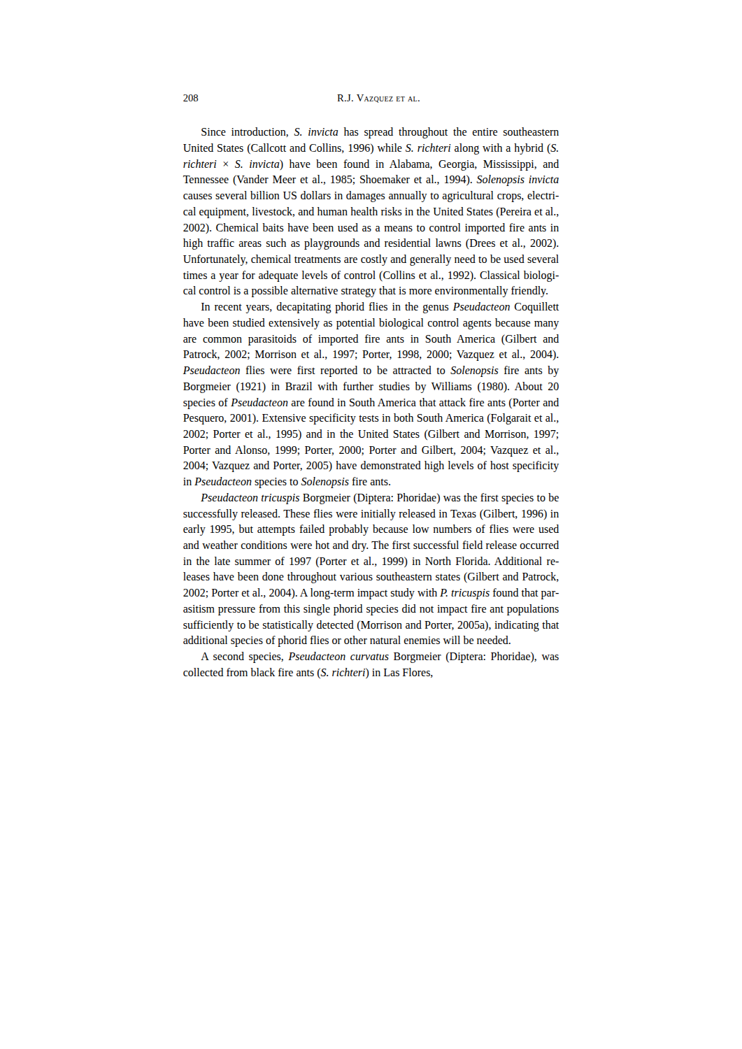208 R.J. Vazquez et al.
Since introduction, S. invicta has spread throughout the entire southeastern United States (Callcott and Collins, 1996) while S. richteri along with a hybrid (S. richteri × S. invicta) have been found in Alabama, Georgia, Mississippi, and Tennessee (Vander Meer et al., 1985; Shoemaker et al., 1994). Solenopsis invicta causes several billion US dollars in damages annually to agricultural crops, electrical equipment, livestock, and human health risks in the United States (Pereira et al., 2002). Chemical baits have been used as a means to control imported fire ants in high traffic areas such as playgrounds and residential lawns (Drees et al., 2002). Unfortunately, chemical treatments are costly and generally need to be used several times a year for adequate levels of control (Collins et al., 1992). Classical biological control is a possible alternative strategy that is more environmentally friendly.
In recent years, decapitating phorid flies in the genus Pseudacteon Coquillett have been studied extensively as potential biological control agents because many are common parasitoids of imported fire ants in South America (Gilbert and Patrock, 2002; Morrison et al., 1997; Porter, 1998, 2000; Vazquez et al., 2004). Pseudacteon flies were first reported to be attracted to Solenopsis fire ants by Borgmeier (1921) in Brazil with further studies by Williams (1980). About 20 species of Pseudacteon are found in South America that attack fire ants (Porter and Pesquero, 2001). Extensive specificity tests in both South America (Folgarait et al., 2002; Porter et al., 1995) and in the United States (Gilbert and Morrison, 1997; Porter and Alonso, 1999; Porter, 2000; Porter and Gilbert, 2004; Vazquez et al., 2004; Vazquez and Porter, 2005) have demonstrated high levels of host specificity in Pseudacteon species to Solenopsis fire ants.
Pseudacteon tricuspis Borgmeier (Diptera: Phoridae) was the first species to be successfully released. These flies were initially released in Texas (Gilbert, 1996) in early 1995, but attempts failed probably because low numbers of flies were used and weather conditions were hot and dry. The first successful field release occurred in the late summer of 1997 (Porter et al., 1999) in North Florida. Additional releases have been done throughout various southeastern states (Gilbert and Patrock, 2002; Porter et al., 2004). A long-term impact study with P. tricuspis found that parasitism pressure from this single phorid species did not impact fire ant populations sufficiently to be statistically detected (Morrison and Porter, 2005a), indicating that additional species of phorid flies or other natural enemies will be needed.
A second species, Pseudacteon curvatus Borgmeier (Diptera: Phoridae), was collected from black fire ants (S. richteri) in Las Flores,